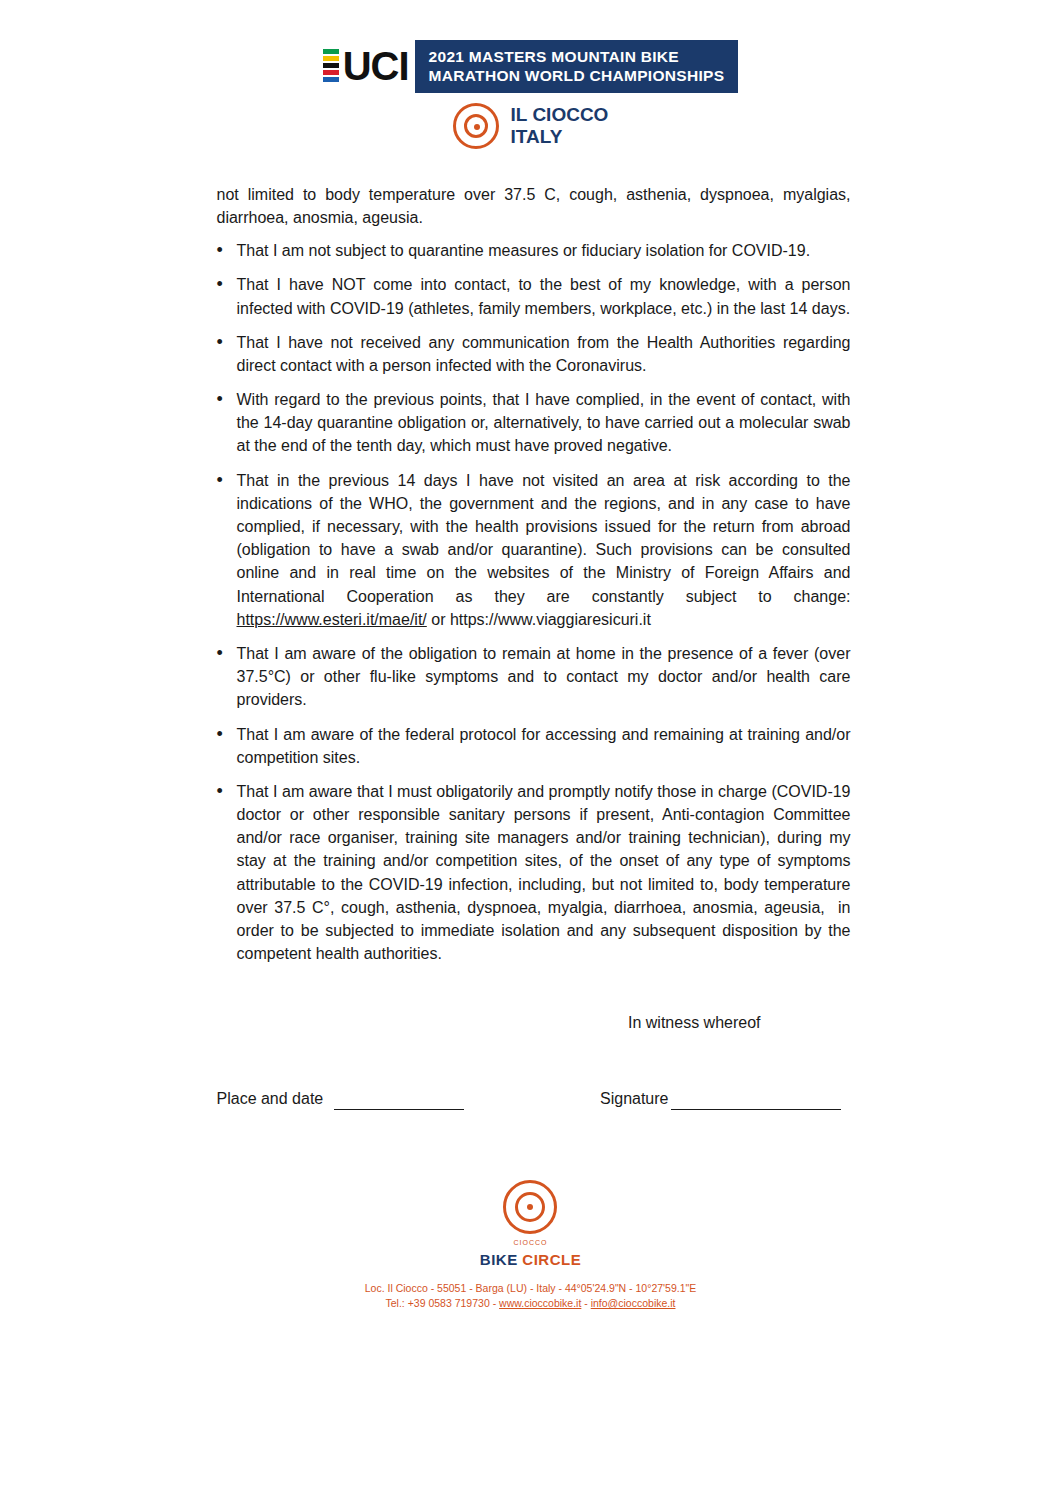UCI
2021 MASTERS MOUNTAIN BIKE
MARATHON WORLD CHAMPIONSHIPS
IL CIOCCO
ITALY
not limited to body temperature over 37.5 C, cough, asthenia, dyspnoea, myalgias, diarrhoea, anosmia, ageusia.
That I am not subject to quarantine measures or fiduciary isolation for COVID-19.
That I have NOT come into contact, to the best of my knowledge, with a person infected with COVID-19 (athletes, family members, workplace, etc.) in the last 14 days.
That I have not received any communication from the Health Authorities regarding direct contact with a person infected with the Coronavirus.
With regard to the previous points, that I have complied, in the event of contact, with the 14-day quarantine obligation or, alternatively, to have carried out a molecular swab at the end of the tenth day, which must have proved negative.
That in the previous 14 days I have not visited an area at risk according to the indications of the WHO, the government and the regions, and in any case to have complied, if necessary, with the health provisions issued for the return from abroad (obligation to have a swab and/or quarantine). Such provisions can be consulted online and in real time on the websites of the Ministry of Foreign Affairs and International Cooperation as they are constantly subject to change: https://www.esteri.it/mae/it/ or https://www.viaggiaresicuri.it
That I am aware of the obligation to remain at home in the presence of a fever (over 37.5°C) or other flu-like symptoms and to contact my doctor and/or health care providers.
That I am aware of the federal protocol for accessing and remaining at training and/or competition sites.
That I am aware that I must obligatorily and promptly notify those in charge (COVID-19 doctor or other responsible sanitary persons if present, Anti-contagion Committee and/or race organiser, training site managers and/or training technician), during my stay at the training and/or competition sites, of the onset of any type of symptoms attributable to the COVID-19 infection, including, but not limited to, body temperature over 37.5 C°, cough, asthenia, dyspnoea, myalgia, diarrhoea, anosmia, ageusia, in order to be subjected to immediate isolation and any subsequent disposition by the competent health authorities.
In witness whereof
Place and date
Signature
Ciocco
BIKE CIRCLE
Loc. Il Ciocco - 55051 - Barga (LU) - Italy - 44°05'24.9"N - 10°27'59.1"E
Tel.: +39 0583 719730 - www.cioccobike.it - info@cioccobike.it